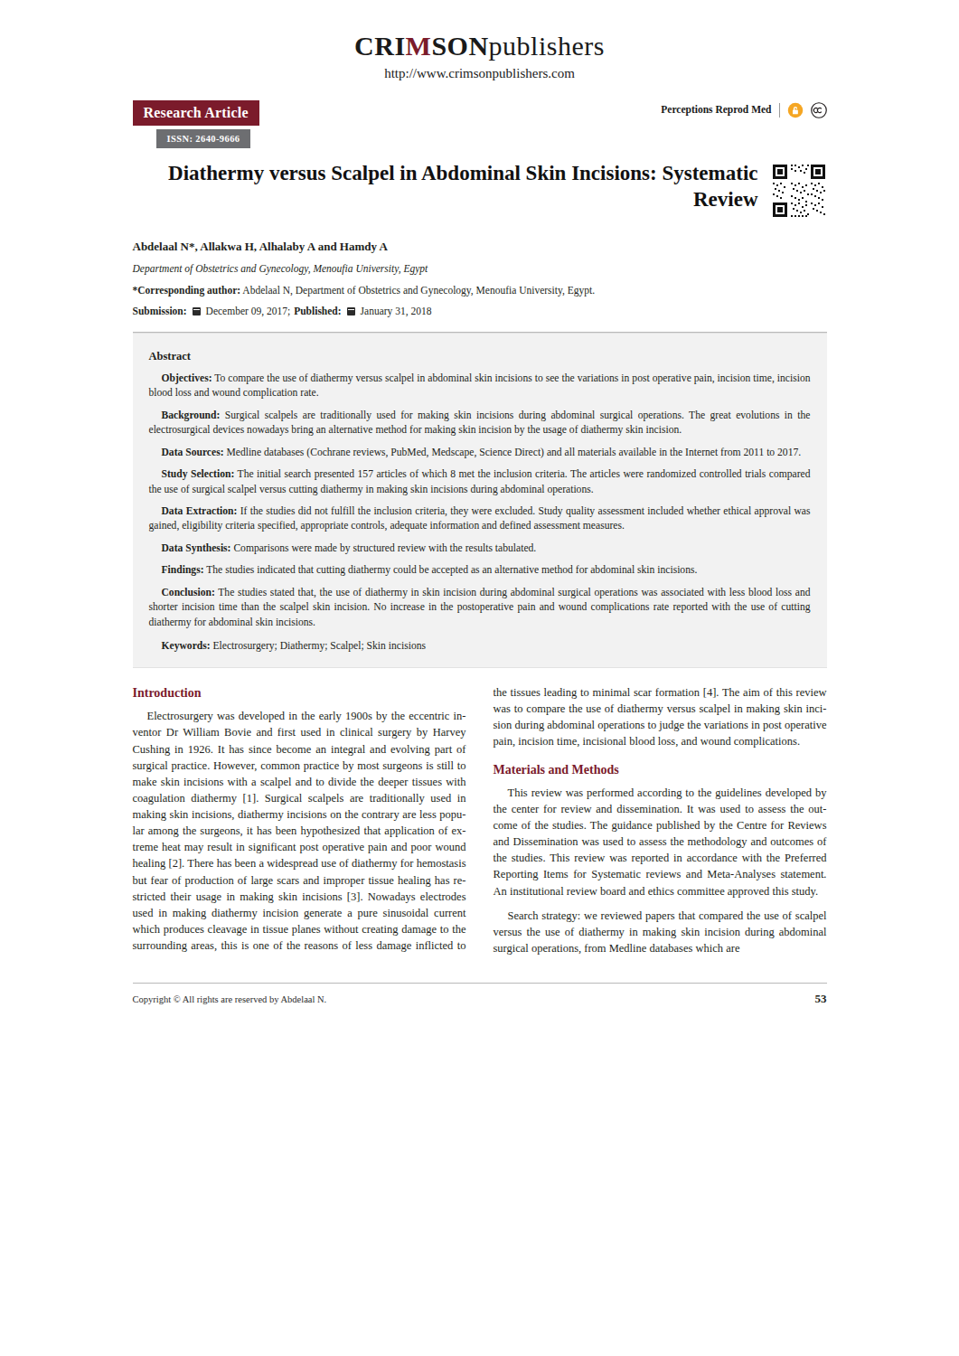CRI MSON publishers
http://www.crimsonpublishers.com
Research Article ISSN: 2640-9666
Perceptions Reprod Med
Diathermy versus Scalpel in Abdominal Skin Incisions: Systematic Review
Abdelaal N*, Allakwa H, Alhalaby A and Hamdy A
Department of Obstetrics and Gynecology, Menoufia University, Egypt
*Corresponding author: Abdelaal N, Department of Obstetrics and Gynecology, Menoufia University, Egypt.
Submission: December 09, 2017; Published: January 31, 2018
Abstract
Objectives: To compare the use of diathermy versus scalpel in abdominal skin incisions to see the variations in post operative pain, incision time, incision blood loss and wound complication rate.
Background: Surgical scalpels are traditionally used for making skin incisions during abdominal surgical operations. The great evolutions in the electrosurgical devices nowadays bring an alternative method for making skin incision by the usage of diathermy skin incision.
Data Sources: Medline databases (Cochrane reviews, PubMed, Medscape, Science Direct) and all materials available in the Internet from 2011 to 2017.
Study Selection: The initial search presented 157 articles of which 8 met the inclusion criteria. The articles were randomized controlled trials compared the use of surgical scalpel versus cutting diathermy in making skin incisions during abdominal operations.
Data Extraction: If the studies did not fulfill the inclusion criteria, they were excluded. Study quality assessment included whether ethical approval was gained, eligibility criteria specified, appropriate controls, adequate information and defined assessment measures.
Data Synthesis: Comparisons were made by structured review with the results tabulated.
Findings: The studies indicated that cutting diathermy could be accepted as an alternative method for abdominal skin incisions.
Conclusion: The studies stated that, the use of diathermy in skin incision during abdominal surgical operations was associated with less blood loss and shorter incision time than the scalpel skin incision. No increase in the postoperative pain and wound complications rate reported with the use of cutting diathermy for abdominal skin incisions.
Keywords: Electrosurgery; Diathermy; Scalpel; Skin incisions
Introduction
Electrosurgery was developed in the early 1900s by the eccentric inventor Dr William Bovie and first used in clinical surgery by Harvey Cushing in 1926. It has since become an integral and evolving part of surgical practice. However, common practice by most surgeons is still to make skin incisions with a scalpel and to divide the deeper tissues with coagulation diathermy [1]. Surgical scalpels are traditionally used in making skin incisions, diathermy incisions on the contrary are less popular among the surgeons, it has been hypothesized that application of extreme heat may result in significant post operative pain and poor wound healing [2]. There has been a widespread use of diathermy for hemostasis but fear of production of large scars and improper tissue healing has restricted their usage in making skin incisions [3]. Nowadays electrodes used in making diathermy incision generate a pure sinusoidal current which produces cleavage in tissue planes without creating damage to the surrounding areas, this is one of the reasons of less damage inflicted to the tissues leading to minimal scar formation [4]. The aim of this review was to compare the use of diathermy versus scalpel in making skin incision during abdominal operations to judge the variations in post operative pain, incision time, incisional blood loss, and wound complications.
Materials and Methods
This review was performed according to the guidelines developed by the center for review and dissemination. It was used to assess the outcome of the studies. The guidance published by the Centre for Reviews and Dissemination was used to assess the methodology and outcomes of the studies. This review was reported in accordance with the Preferred Reporting Items for Systematic reviews and Meta-Analyses statement. An institutional review board and ethics committee approved this study.
Search strategy: we reviewed papers that compared the use of scalpel versus the use of diathermy in making skin incision during abdominal surgical operations, from Medline databases which are
Copyright © All rights are reserved by Abdelaal N.
53